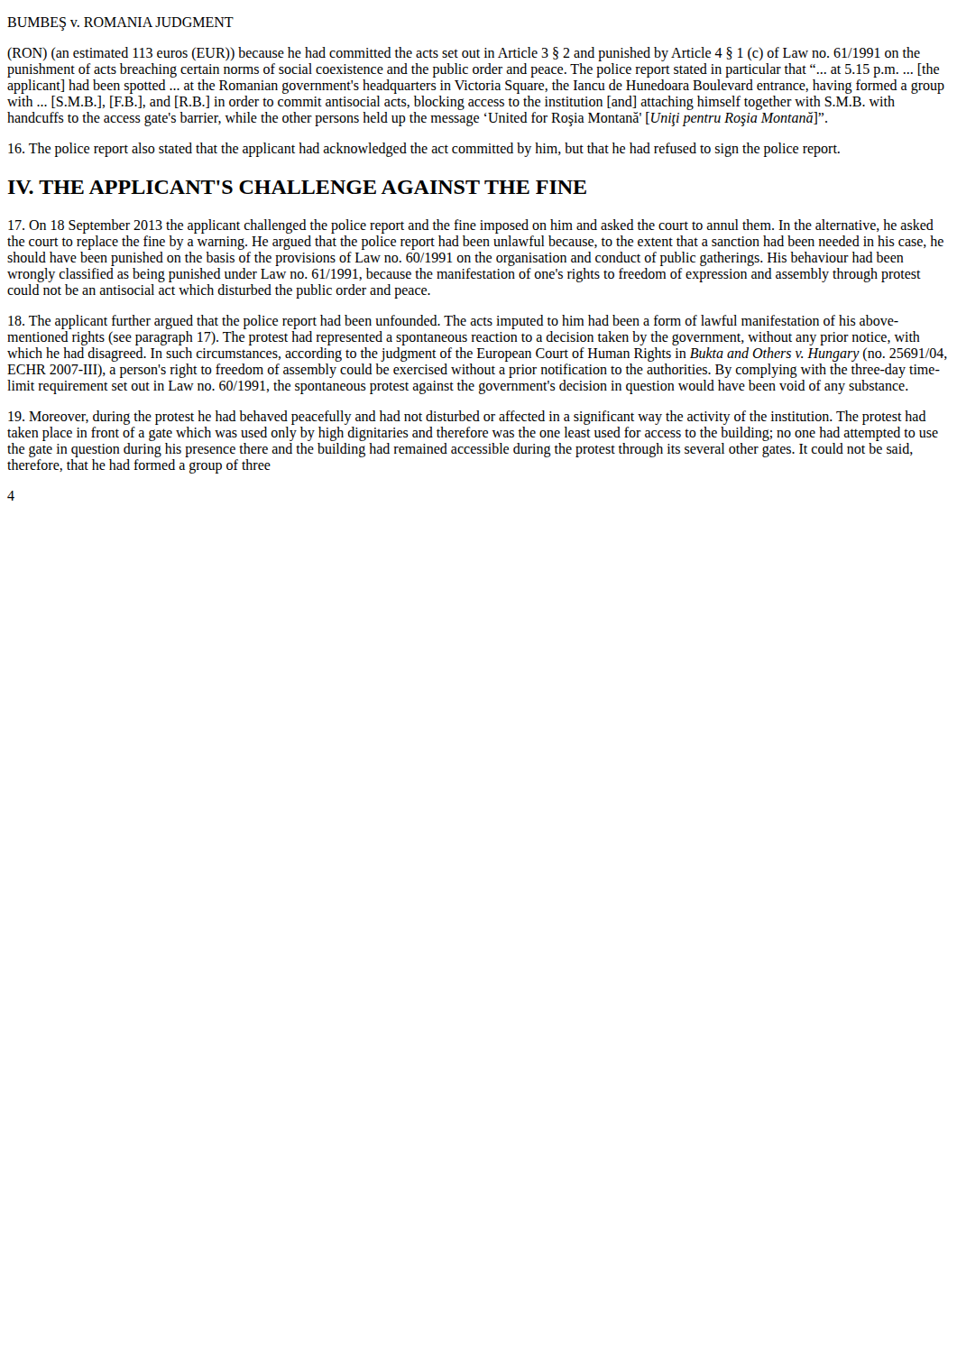BUMBEŞ v. ROMANIA JUDGMENT
(RON) (an estimated 113 euros (EUR)) because he had committed the acts set out in Article 3 § 2 and punished by Article 4 § 1 (c) of Law no. 61/1991 on the punishment of acts breaching certain norms of social coexistence and the public order and peace. The police report stated in particular that “... at 5.15 p.m. ... [the applicant] had been spotted ... at the Romanian government's headquarters in Victoria Square, the Iancu de Hunedoara Boulevard entrance, having formed a group with ... [S.M.B.], [F.B.], and [R.B.] in order to commit antisocial acts, blocking access to the institution [and] attaching himself together with S.M.B. with handcuffs to the access gate's barrier, while the other persons held up the message ‘United for Roşia Montană' [Uniţi pentru Roşia Montană]”.
16. The police report also stated that the applicant had acknowledged the act committed by him, but that he had refused to sign the police report.
IV. THE APPLICANT'S CHALLENGE AGAINST THE FINE
17. On 18 September 2013 the applicant challenged the police report and the fine imposed on him and asked the court to annul them. In the alternative, he asked the court to replace the fine by a warning. He argued that the police report had been unlawful because, to the extent that a sanction had been needed in his case, he should have been punished on the basis of the provisions of Law no. 60/1991 on the organisation and conduct of public gatherings. His behaviour had been wrongly classified as being punished under Law no. 61/1991, because the manifestation of one's rights to freedom of expression and assembly through protest could not be an antisocial act which disturbed the public order and peace.
18. The applicant further argued that the police report had been unfounded. The acts imputed to him had been a form of lawful manifestation of his above-mentioned rights (see paragraph 17). The protest had represented a spontaneous reaction to a decision taken by the government, without any prior notice, with which he had disagreed. In such circumstances, according to the judgment of the European Court of Human Rights in Bukta and Others v. Hungary (no. 25691/04, ECHR 2007-III), a person's right to freedom of assembly could be exercised without a prior notification to the authorities. By complying with the three-day time-limit requirement set out in Law no. 60/1991, the spontaneous protest against the government's decision in question would have been void of any substance.
19. Moreover, during the protest he had behaved peacefully and had not disturbed or affected in a significant way the activity of the institution. The protest had taken place in front of a gate which was used only by high dignitaries and therefore was the one least used for access to the building; no one had attempted to use the gate in question during his presence there and the building had remained accessible during the protest through its several other gates. It could not be said, therefore, that he had formed a group of three
4